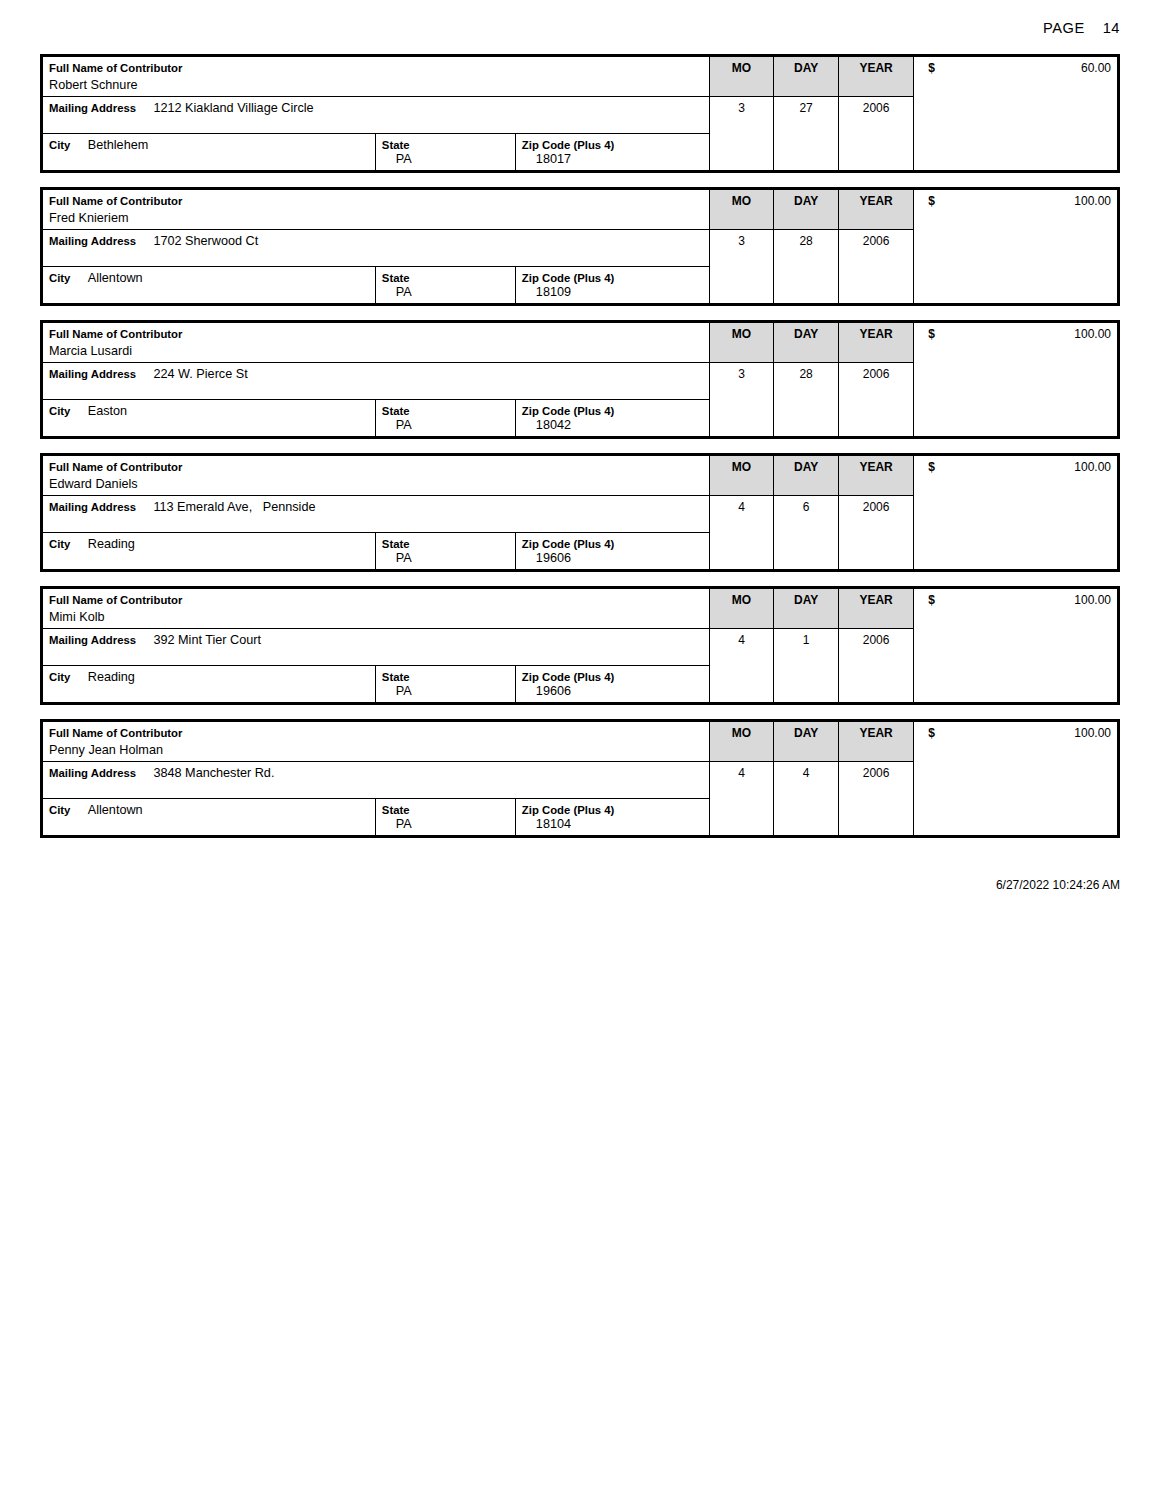PAGE14
| Full Name of Contributor Robert Schnure | MO | DAY | YEAR | $ 60.00 |
| Mailing Address 1212 Kiakland Villiage Circle | 3 | 27 | 2006 |
| City Bethlehem | State PA | Zip Code (Plus 4) 18017 |
| Full Name of Contributor Fred Knieriem | MO | DAY | YEAR | $ 100.00 |
| Mailing Address 1702 Sherwood Ct | 3 | 28 | 2006 |
| City Allentown | State PA | Zip Code (Plus 4) 18109 |
| Full Name of Contributor Marcia Lusardi | MO | DAY | YEAR | $ 100.00 |
| Mailing Address 224 W. Pierce St | 3 | 28 | 2006 |
| City Easton | State PA | Zip Code (Plus 4) 18042 |
| Full Name of Contributor Edward Daniels | MO | DAY | YEAR | $ 100.00 |
| Mailing Address 113 Emerald Ave, Pennside | 4 | 6 | 2006 |
| City Reading | State PA | Zip Code (Plus 4) 19606 |
| Full Name of Contributor Mimi Kolb | MO | DAY | YEAR | $ 100.00 |
| Mailing Address 392 Mint Tier Court | 4 | 1 | 2006 |
| City Reading | State PA | Zip Code (Plus 4) 19606 |
| Full Name of Contributor Penny Jean Holman | MO | DAY | YEAR | $ 100.00 |
| Mailing Address 3848 Manchester Rd. | 4 | 4 | 2006 |
| City Allentown | State PA | Zip Code (Plus 4) 18104 |
6/27/2022 10:24:26 AM